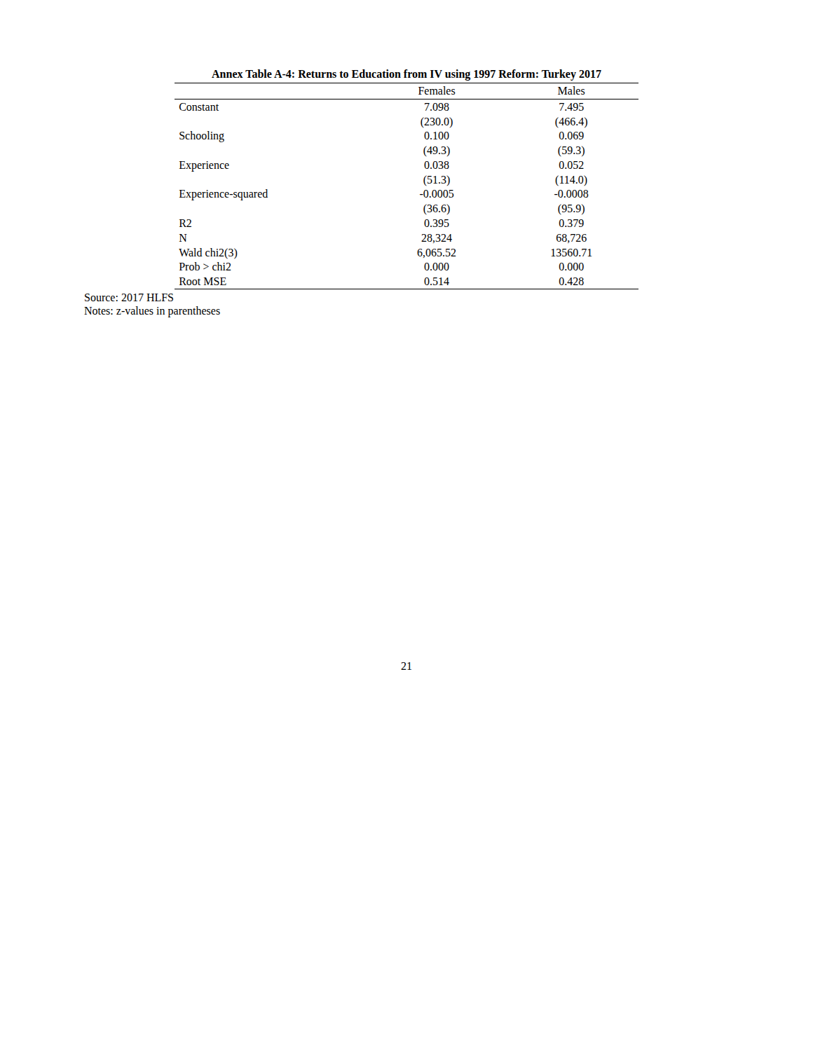Annex Table A-4: Returns to Education from IV using 1997 Reform: Turkey 2017
| | Females | Males |
| --- | --- | --- |
| Constant | 7.098 | 7.495 |
| | (230.0) | (466.4) |
| Schooling | 0.100 | 0.069 |
| | (49.3) | (59.3) |
| Experience | 0.038 | 0.052 |
| | (51.3) | (114.0) |
| Experience-squared | -0.0005 | -0.0008 |
| | (36.6) | (95.9) |
| R2 | 0.395 | 0.379 |
| N | 28,324 | 68,726 |
| Wald chi2(3) | 6,065.52 | 13560.71 |
| Prob > chi2 | 0.000 | 0.000 |
| Root MSE | 0.514 | 0.428 |
Source: 2017 HLFS
Notes: z-values in parentheses
21